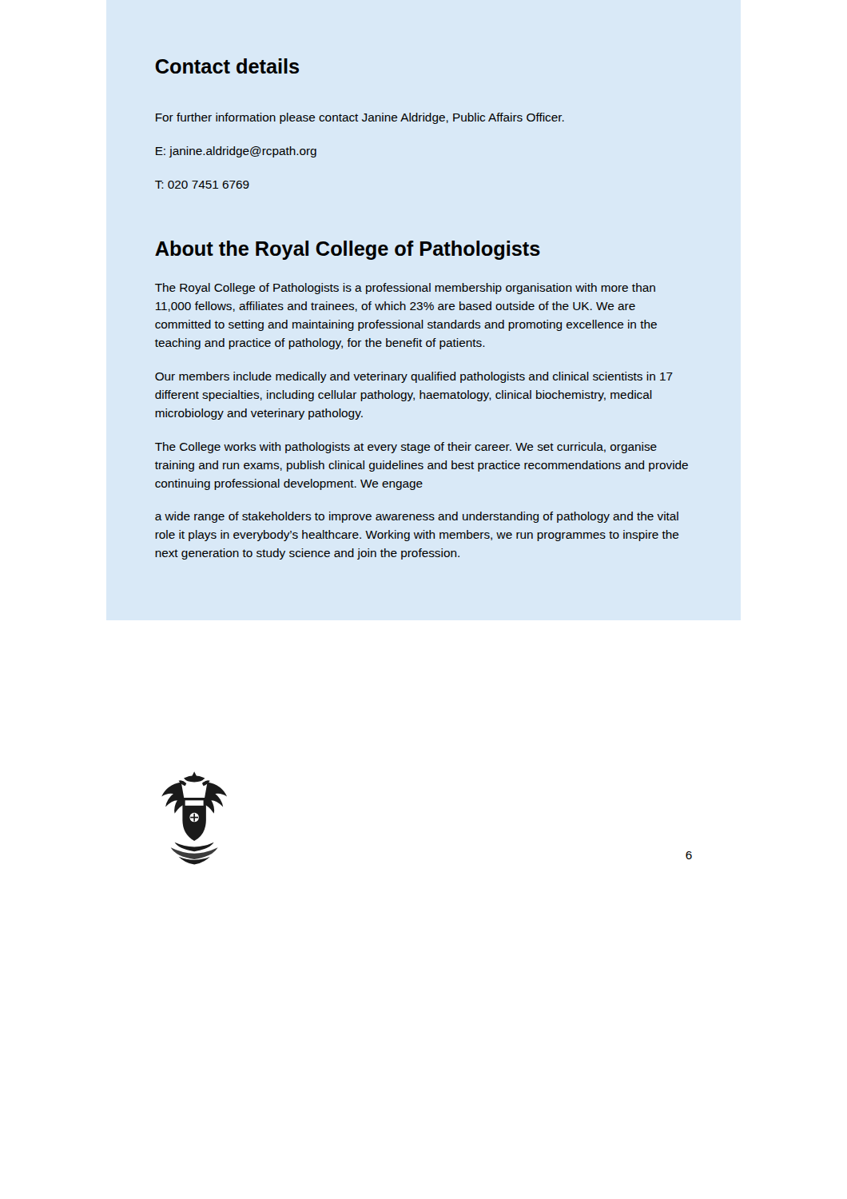Contact details
For further information please contact Janine Aldridge, Public Affairs Officer.
E: janine.aldridge@rcpath.org
T: 020 7451 6769
About the Royal College of Pathologists
The Royal College of Pathologists is a professional membership organisation with more than 11,000 fellows, affiliates and trainees, of which 23% are based outside of the UK. We are committed to setting and maintaining professional standards and promoting excellence in the teaching and practice of pathology, for the benefit of patients.
Our members include medically and veterinary qualified pathologists and clinical scientists in 17 different specialties, including cellular pathology, haematology, clinical biochemistry, medical microbiology and veterinary pathology.
The College works with pathologists at every stage of their career. We set curricula, organise training and run exams, publish clinical guidelines and best practice recommendations and provide continuing professional development. We engage
a wide range of stakeholders to improve awareness and understanding of pathology and the vital role it plays in everybody’s healthcare. Working with members, we run programmes to inspire the next generation to study science and join the profession.
6